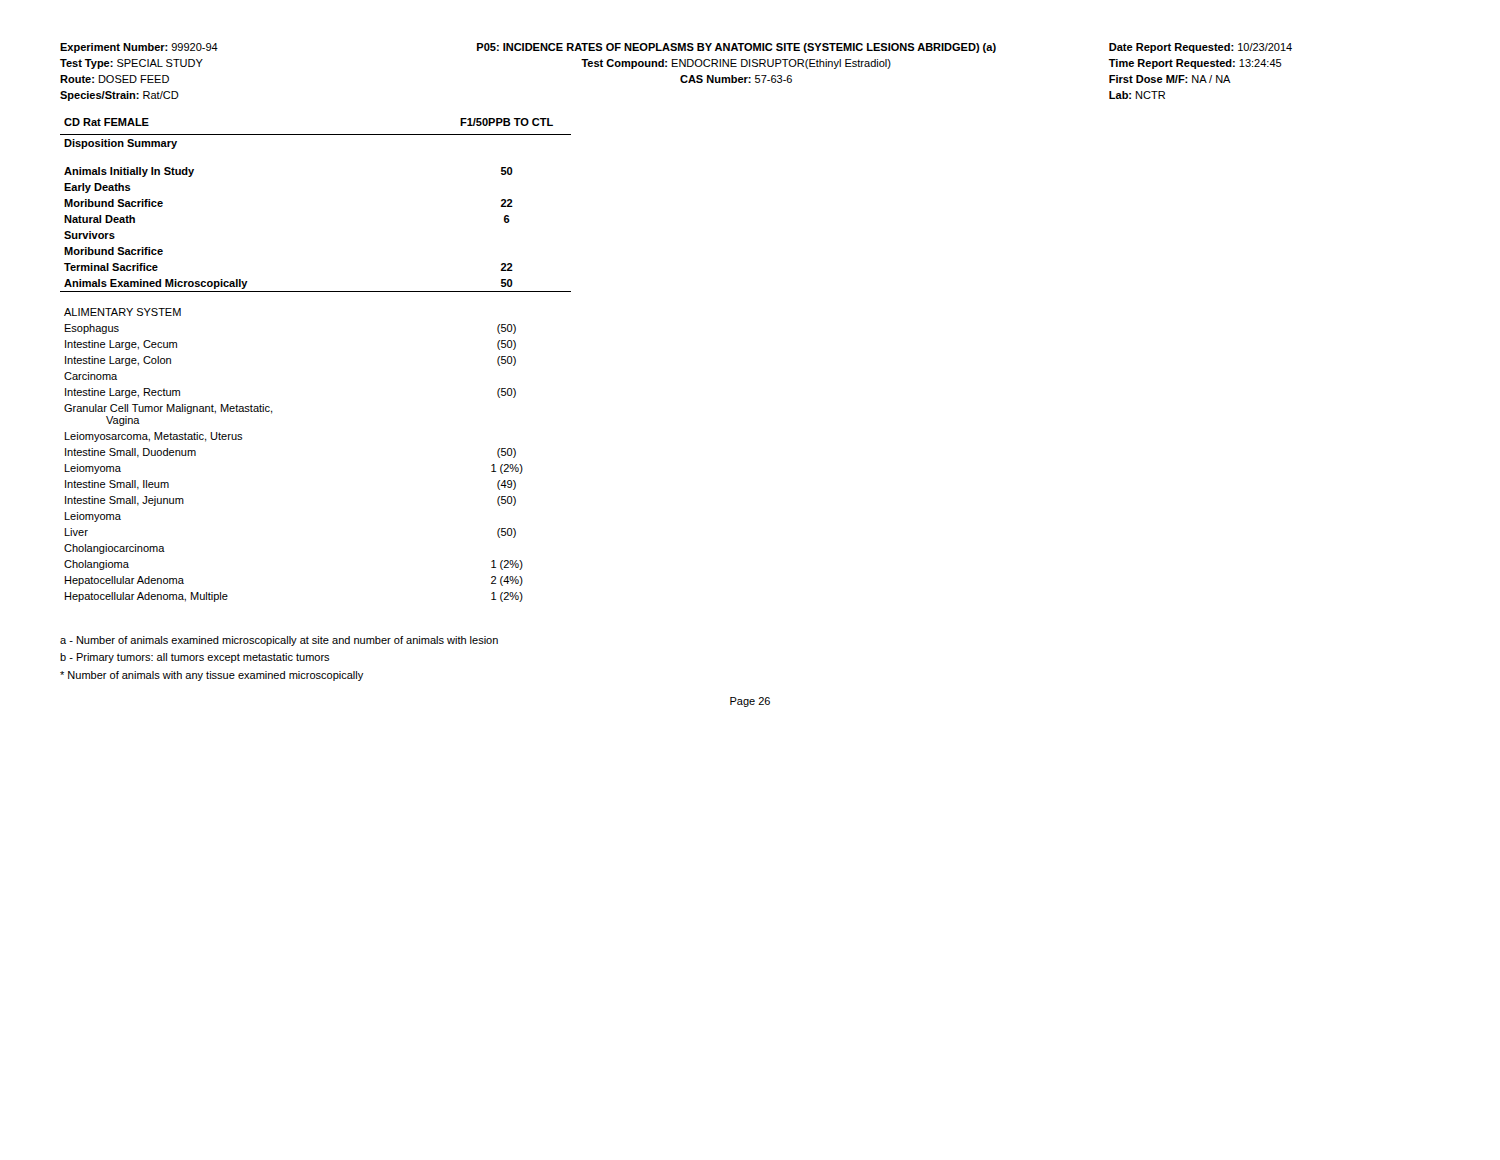Experiment Number: 99920-94
Test Type: SPECIAL STUDY
Route: DOSED FEED
Species/Strain: Rat/CD
P05: INCIDENCE RATES OF NEOPLASMS BY ANATOMIC SITE (SYSTEMIC LESIONS ABRIDGED) (a)
Test Compound: ENDOCRINE DISRUPTOR(Ethinyl Estradiol)
CAS Number: 57-63-6
Date Report Requested: 10/23/2014
Time Report Requested: 13:24:45
First Dose M/F: NA / NA
Lab: NCTR
| CD Rat FEMALE | F1/50PPB TO CTL |
| --- | --- |
| Disposition Summary | |
| Animals Initially In Study | 50 |
| Early Deaths | |
| Moribund Sacrifice | 22 |
| Natural Death | 6 |
| Survivors | |
| Moribund Sacrifice | |
| Terminal Sacrifice | 22 |
| Animals Examined Microscopically | 50 |
| ALIMENTARY SYSTEM | |
| Esophagus | (50) |
| Intestine Large, Cecum | (50) |
| Intestine Large, Colon | (50) |
| Carcinoma | |
| Intestine Large, Rectum | (50) |
| Granular Cell Tumor Malignant, Metastatic, Vagina | |
| Leiomyosarcoma, Metastatic, Uterus | |
| Intestine Small, Duodenum | (50) |
| Leiomyoma | 1 (2%) |
| Intestine Small, Ileum | (49) |
| Intestine Small, Jejunum | (50) |
| Leiomyoma | |
| Liver | (50) |
| Cholangiocarcinoma | |
| Cholangioma | 1 (2%) |
| Hepatocellular Adenoma | 2 (4%) |
| Hepatocellular Adenoma, Multiple | 1 (2%) |
a - Number of animals examined microscopically at site and number of animals with lesion
b - Primary tumors: all tumors except metastatic tumors
* Number of animals with any tissue examined microscopically
Page 26